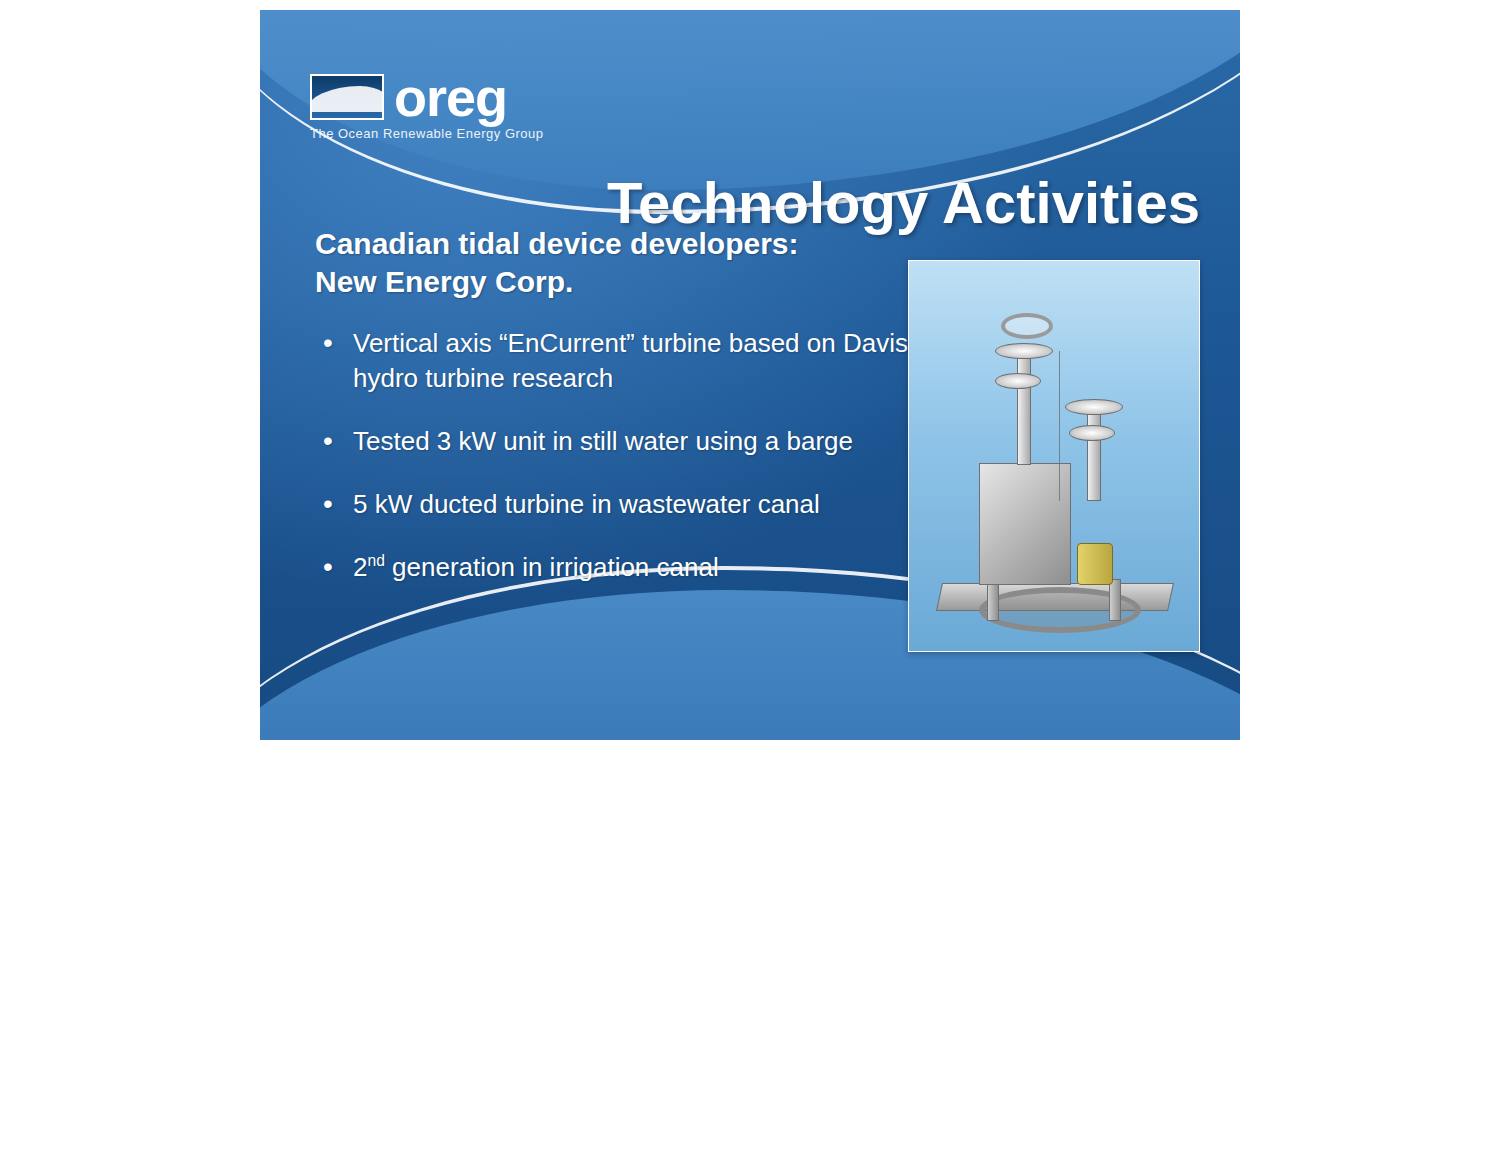oreg
The Ocean Renewable Energy Group
Technology Activities
Canadian tidal device developers:
New Energy Corp.
Vertical axis “EnCurrent” turbine based on Davis hydro turbine research
Tested 3 kW unit in still water using a barge
5 kW ducted turbine in wastewater canal
2nd generation in irrigation canal